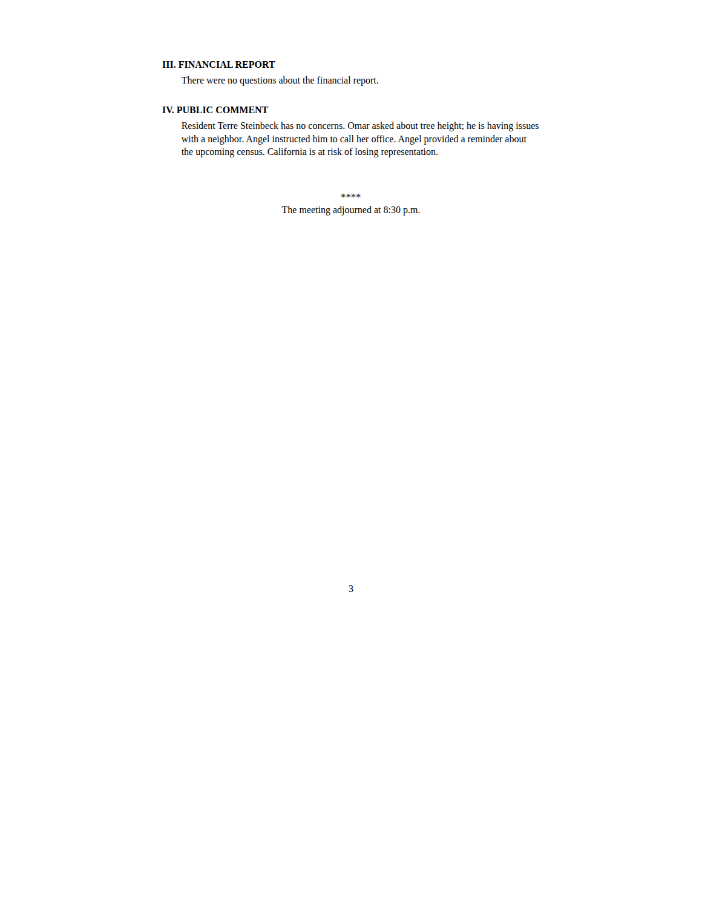III. FINANCIAL REPORT
There were no questions about the financial report.
IV. PUBLIC COMMENT
Resident Terre Steinbeck has no concerns. Omar asked about tree height; he is having issues with a neighbor. Angel instructed him to call her office. Angel provided a reminder about the upcoming census. California is at risk of losing representation.
****
The meeting adjourned at 8:30 p.m.
3